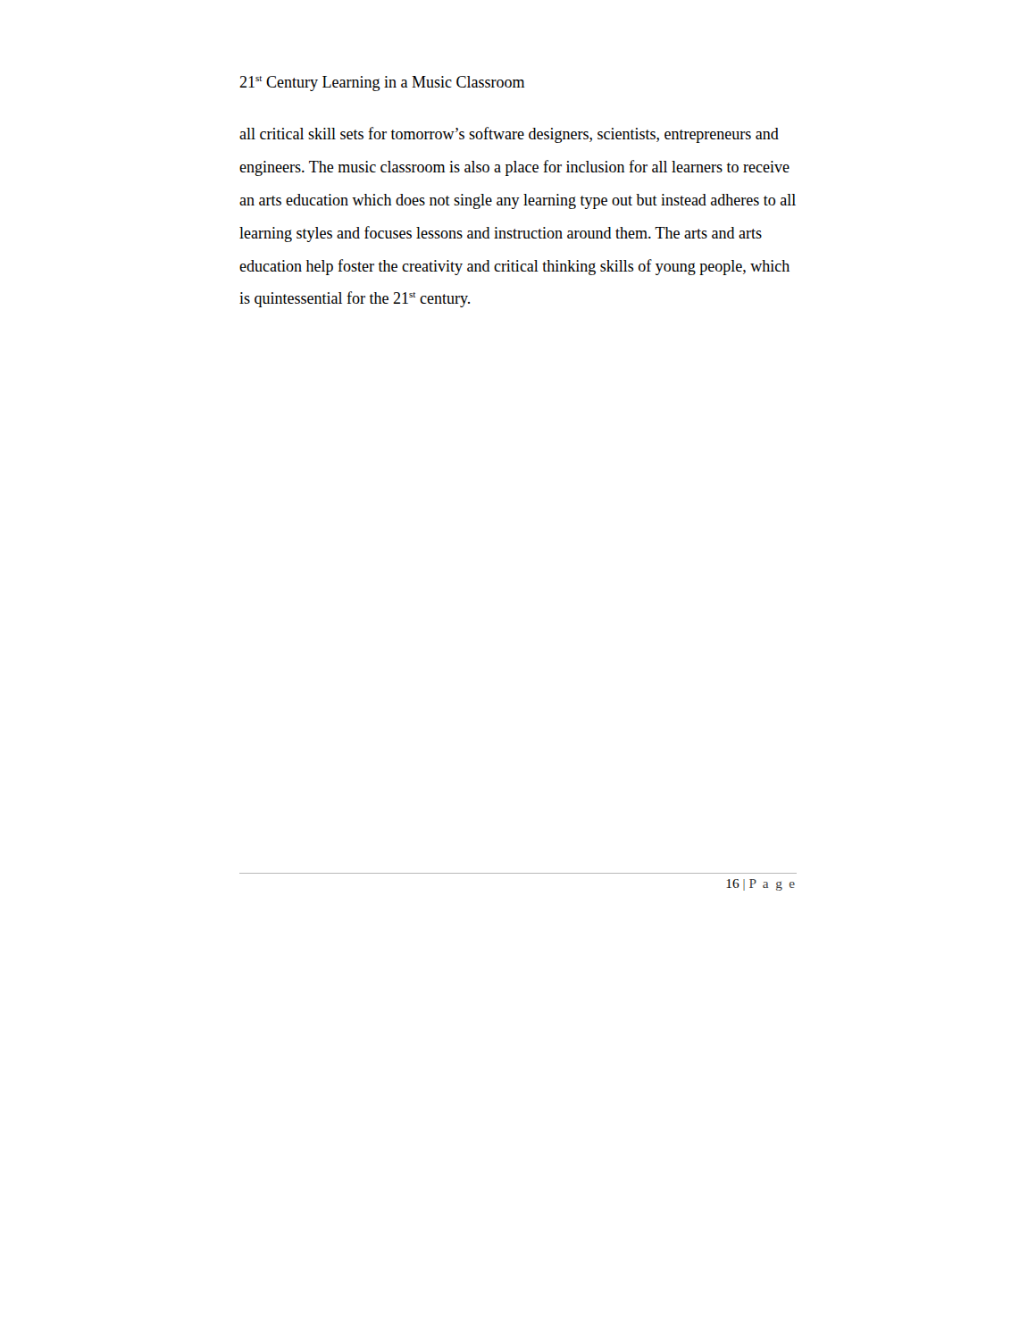21st Century Learning in a Music Classroom
all critical skill sets for tomorrow’s software designers, scientists, entrepreneurs and engineers. The music classroom is also a place for inclusion for all learners to receive an arts education which does not single any learning type out but instead adheres to all learning styles and focuses lessons and instruction around them. The arts and arts education help foster the creativity and critical thinking skills of young people, which is quintessential for the 21st century.
16 | P a g e